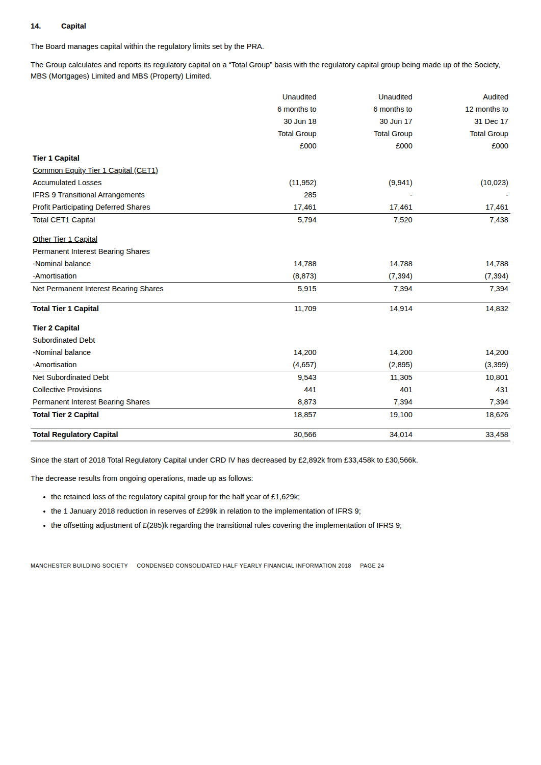14. Capital
The Board manages capital within the regulatory limits set by the PRA.
The Group calculates and reports its regulatory capital on a “Total Group” basis with the regulatory capital group being made up of the Society, MBS (Mortgages) Limited and MBS (Property) Limited.
| | Unaudited | Unaudited | Audited |
| --- | --- | --- | --- |
| | 6 months to | 6 months to | 12 months to |
| | 30 Jun 18 | 30 Jun 17 | 31 Dec 17 |
| | Total Group | Total Group | Total Group |
| | £000 | £000 | £000 |
| Tier 1 Capital | | | |
| Common Equity Tier 1 Capital (CET1) | | | |
| Accumulated Losses | (11,952) | (9,941) | (10,023) |
| IFRS 9 Transitional Arrangements | 285 | - | - |
| Profit Participating Deferred Shares | 17,461 | 17,461 | 17,461 |
| Total CET1 Capital | 5,794 | 7,520 | 7,438 |
| Other Tier 1 Capital | | | |
| Permanent Interest Bearing Shares | | | |
| -Nominal balance | 14,788 | 14,788 | 14,788 |
| -Amortisation | (8,873) | (7,394) | (7,394) |
| Net Permanent Interest Bearing Shares | 5,915 | 7,394 | 7,394 |
| Total Tier 1 Capital | 11,709 | 14,914 | 14,832 |
| Tier 2 Capital | | | |
| Subordinated Debt | | | |
| -Nominal balance | 14,200 | 14,200 | 14,200 |
| -Amortisation | (4,657) | (2,895) | (3,399) |
| Net Subordinated Debt | 9,543 | 11,305 | 10,801 |
| Collective Provisions | 441 | 401 | 431 |
| Permanent Interest Bearing Shares | 8,873 | 7,394 | 7,394 |
| Total Tier 2 Capital | 18,857 | 19,100 | 18,626 |
| Total Regulatory Capital | 30,566 | 34,014 | 33,458 |
Since the start of 2018 Total Regulatory Capital under CRD IV has decreased by £2,892k from £33,458k to £30,566k.
The decrease results from ongoing operations, made up as follows:
the retained loss of the regulatory capital group for the half year of £1,629k;
the 1 January 2018 reduction in reserves of £299k in relation to the implementation of IFRS 9;
the offsetting adjustment of £(285)k regarding the transitional rules covering the implementation of IFRS 9;
MANCHESTER BUILDING SOCIETY CONDENSED CONSOLIDATED HALF YEARLY FINANCIAL INFORMATION 2018 PAGE 24